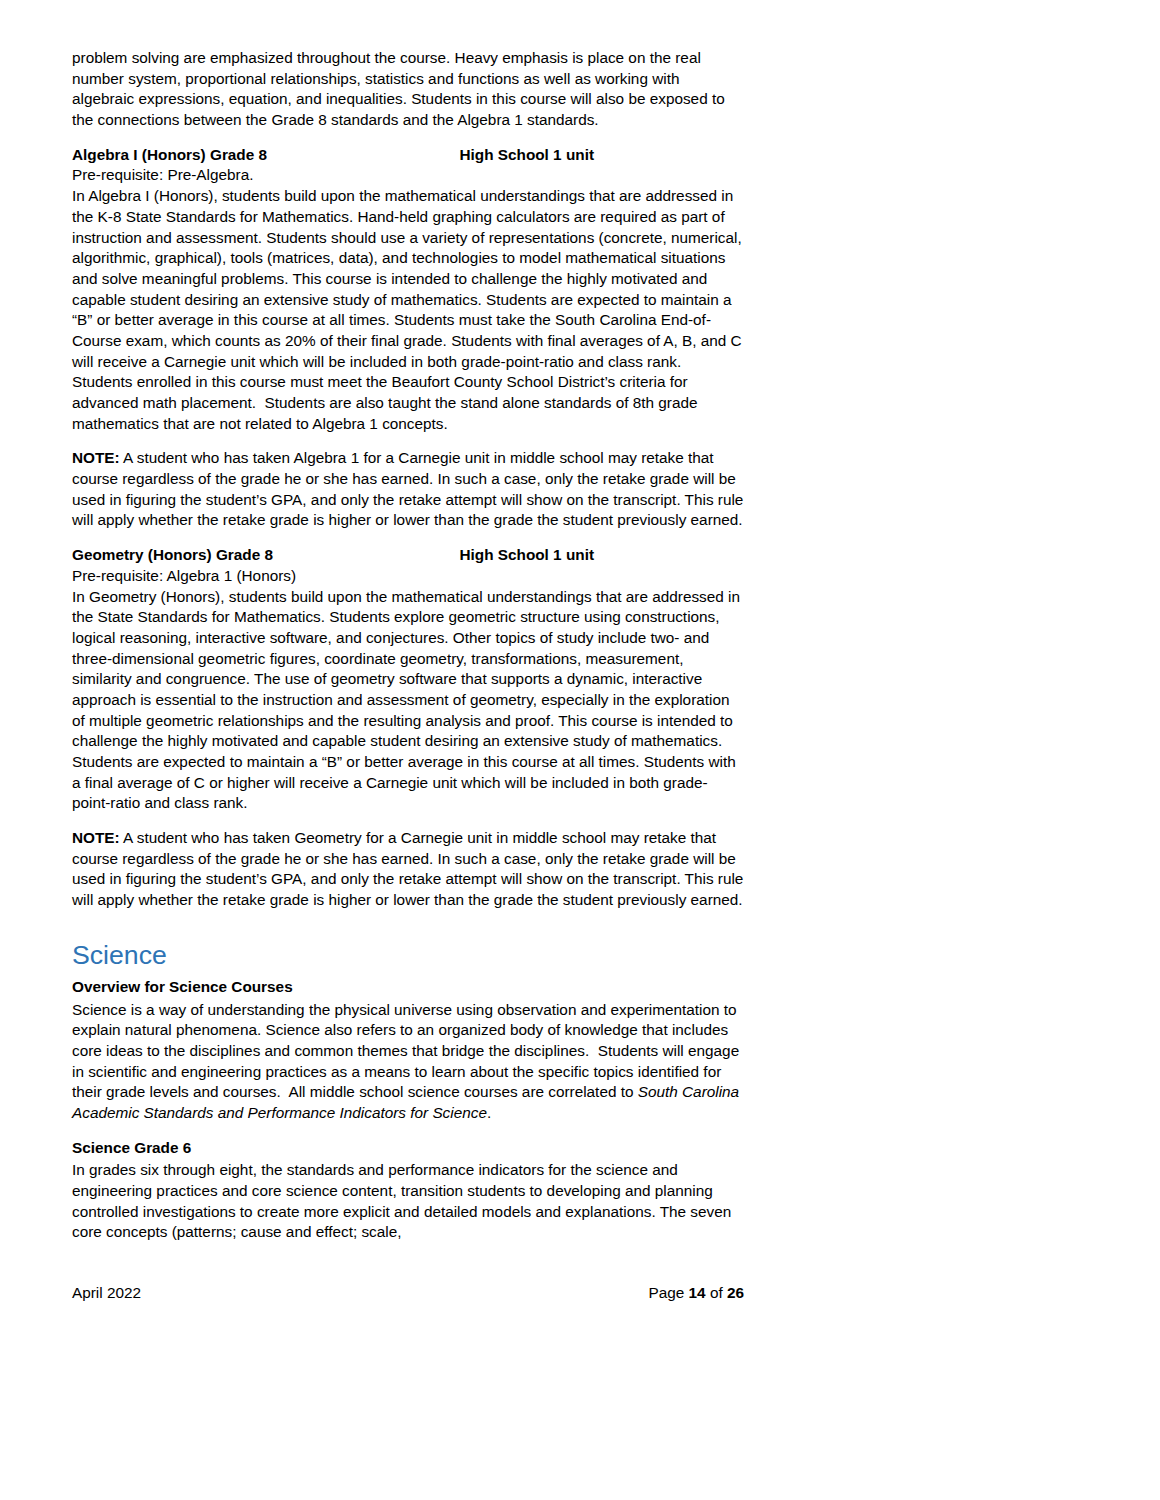problem solving are emphasized throughout the course. Heavy emphasis is place on the real number system, proportional relationships, statistics and functions as well as working with algebraic expressions, equation, and inequalities. Students in this course will also be exposed to the connections between the Grade 8 standards and the Algebra 1 standards.
Algebra I (Honors) Grade 8 High School 1 unit
Pre-requisite: Pre-Algebra.
In Algebra I (Honors), students build upon the mathematical understandings that are addressed in the K-8 State Standards for Mathematics. Hand-held graphing calculators are required as part of instruction and assessment. Students should use a variety of representations (concrete, numerical, algorithmic, graphical), tools (matrices, data), and technologies to model mathematical situations and solve meaningful problems. This course is intended to challenge the highly motivated and capable student desiring an extensive study of mathematics. Students are expected to maintain a “B” or better average in this course at all times. Students must take the South Carolina End-of-Course exam, which counts as 20% of their final grade. Students with final averages of A, B, and C will receive a Carnegie unit which will be included in both grade-point-ratio and class rank. Students enrolled in this course must meet the Beaufort County School District’s criteria for advanced math placement. Students are also taught the stand alone standards of 8th grade mathematics that are not related to Algebra 1 concepts.
NOTE: A student who has taken Algebra 1 for a Carnegie unit in middle school may retake that course regardless of the grade he or she has earned. In such a case, only the retake grade will be used in figuring the student’s GPA, and only the retake attempt will show on the transcript. This rule will apply whether the retake grade is higher or lower than the grade the student previously earned.
Geometry (Honors) Grade 8 High School 1 unit
Pre-requisite: Algebra 1 (Honors)
In Geometry (Honors), students build upon the mathematical understandings that are addressed in the State Standards for Mathematics. Students explore geometric structure using constructions, logical reasoning, interactive software, and conjectures. Other topics of study include two- and three-dimensional geometric figures, coordinate geometry, transformations, measurement, similarity and congruence. The use of geometry software that supports a dynamic, interactive approach is essential to the instruction and assessment of geometry, especially in the exploration of multiple geometric relationships and the resulting analysis and proof. This course is intended to challenge the highly motivated and capable student desiring an extensive study of mathematics. Students are expected to maintain a “B” or better average in this course at all times. Students with a final average of C or higher will receive a Carnegie unit which will be included in both grade-point-ratio and class rank.
NOTE: A student who has taken Geometry for a Carnegie unit in middle school may retake that course regardless of the grade he or she has earned. In such a case, only the retake grade will be used in figuring the student’s GPA, and only the retake attempt will show on the transcript. This rule will apply whether the retake grade is higher or lower than the grade the student previously earned.
Science
Overview for Science Courses
Science is a way of understanding the physical universe using observation and experimentation to explain natural phenomena. Science also refers to an organized body of knowledge that includes core ideas to the disciplines and common themes that bridge the disciplines. Students will engage in scientific and engineering practices as a means to learn about the specific topics identified for their grade levels and courses. All middle school science courses are correlated to South Carolina Academic Standards and Performance Indicators for Science.
Science Grade 6
In grades six through eight, the standards and performance indicators for the science and engineering practices and core science content, transition students to developing and planning controlled investigations to create more explicit and detailed models and explanations. The seven core concepts (patterns; cause and effect; scale,
April 2022 Page 14 of 26